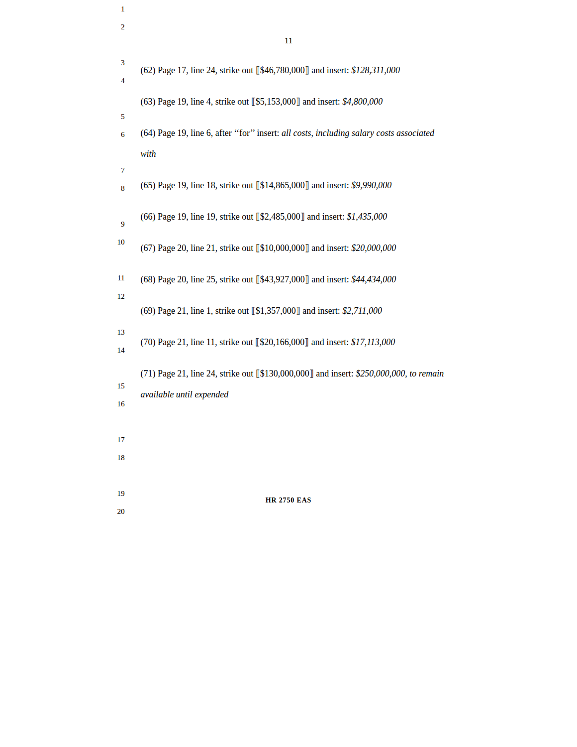11
1 2 3 4 5 6 7 8 9 10 11 12 13 14 15 16 17 18 19 20
(62) Page 17, line 24, strike out ⟦$46,780,000⟧ and insert: $128,311,000
(63) Page 19, line 4, strike out ⟦$5,153,000⟧ and insert: $4,800,000
(64) Page 19, line 6, after ‘‘for’’ insert: all costs, including salary costs associated with
(65) Page 19, line 18, strike out ⟦$14,865,000⟧ and insert: $9,990,000
(66) Page 19, line 19, strike out ⟦$2,485,000⟧ and insert: $1,435,000
(67) Page 20, line 21, strike out ⟦$10,000,000⟧ and insert: $20,000,000
(68) Page 20, line 25, strike out ⟦$43,927,000⟧ and insert: $44,434,000
(69) Page 21, line 1, strike out ⟦$1,357,000⟧ and insert: $2,711,000
(70) Page 21, line 11, strike out ⟦$20,166,000⟧ and insert: $17,113,000
(71) Page 21, line 24, strike out ⟦$130,000,000⟧ and insert: $250,000,000, to remain available until expended
HR 2750 EAS